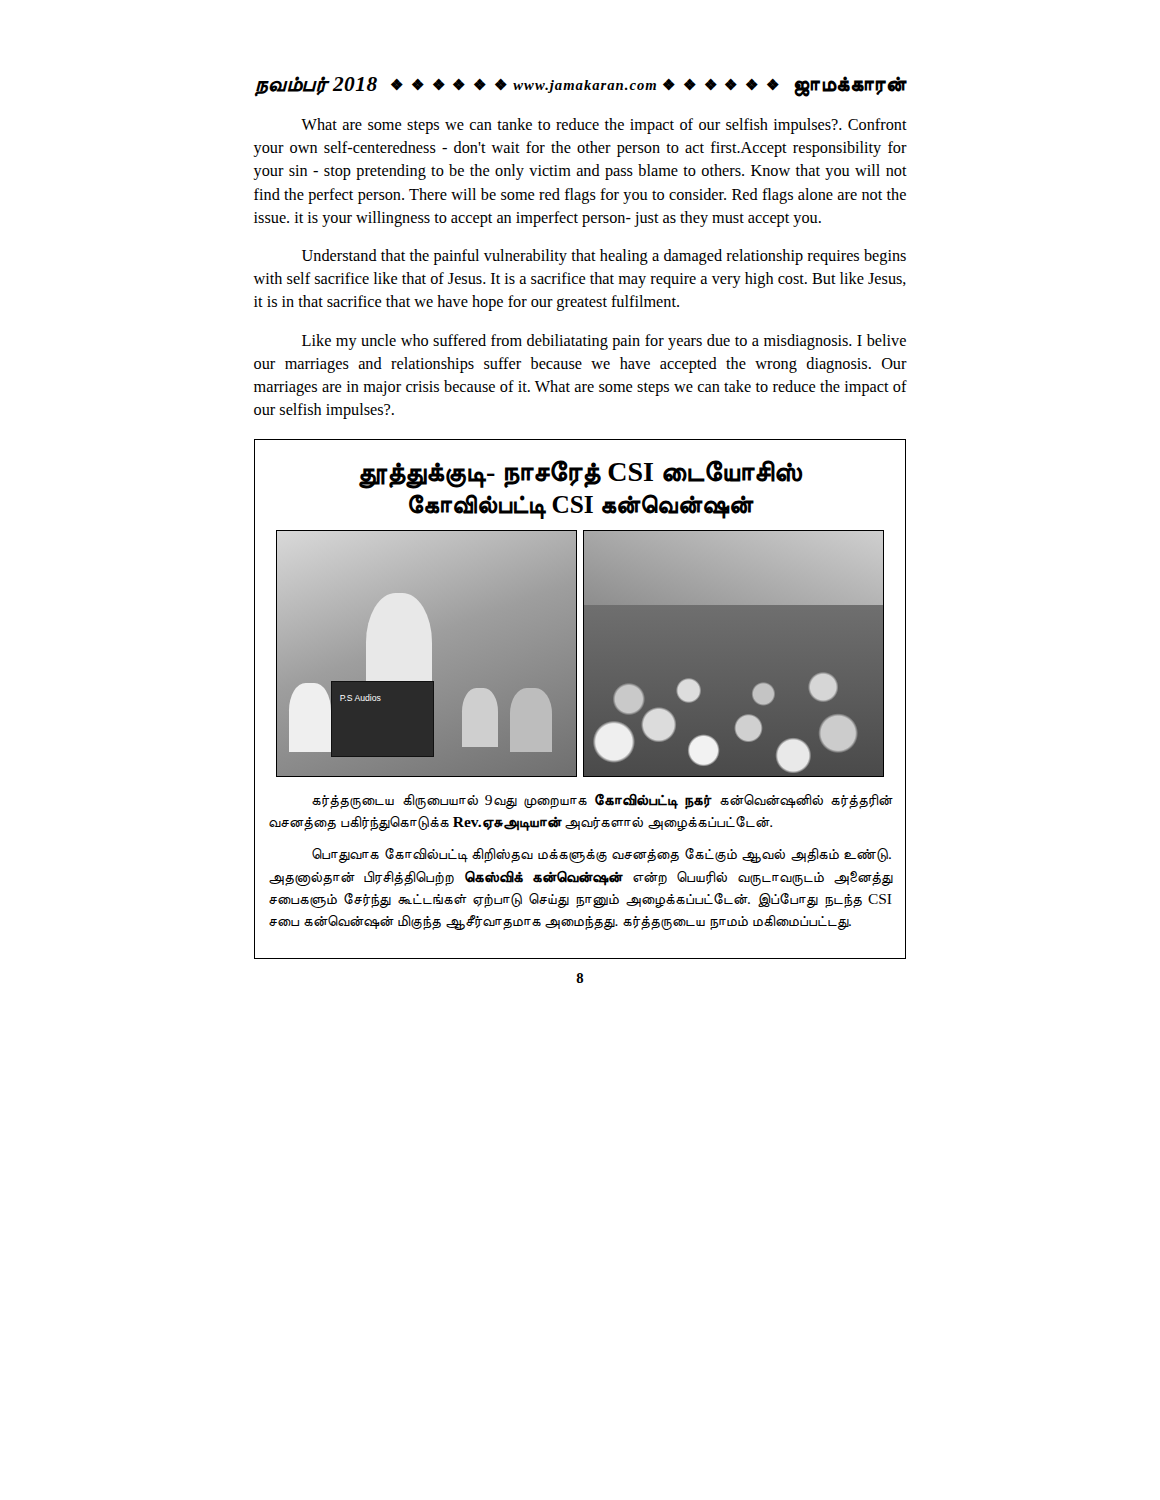நவம்பர் 2018 ❖ ❖ ❖ ❖ ❖ ❖ www.jamakaran.com ❖ ❖ ❖ ❖ ❖ ❖ ஜாமக்காரன்
What are some steps we can tanke to reduce the impact of our selfish impulses?. Confront your own self-centeredness - don't wait for the other person to act first.Accept responsibility for your sin - stop pretending to be the only victim and pass blame to others. Know that you will not find the perfect person. There will be some red flags for you to consider. Red flags alone are not the issue. it is your willingness to accept an imperfect person- just as they must accept you.
Understand that the painful vulnerability that healing a damaged relationship requires begins with self sacrifice like that of Jesus. It is a sacrifice that may require a very high cost. But like Jesus, it is in that sacrifice that we have hope for our greatest fulfilment.
Like my uncle who suffered from debiliatating pain for years due to a misdiagnosis. I belive our marriages and relationships suffer because we have accepted the wrong diagnosis. Our marriages are in major crisis because of it. What are some steps we can take to reduce the impact of our selfish impulses?.
தூத்துக்குடி- நாசரேத் CSI டையோசிஸ்
கோவில்பட்டி CSI கன்வென்ஷன்
P.S Audios
கர்த்தருடைய கிருபையால் 9வது முறையாக கோவில்பட்டி நகர் கன்வென்ஷனில் கர்த்தரின் வசனத்தை பகிர்ந்துகொடுக்க Rev.ஏசுஅடியான் அவர்களால் அழைக்கப்பட்டேன்.
பொதுவாக கோவில்பட்டி கிறிஸ்தவ மக்களுக்கு வசனத்தை கேட்கும் ஆவல் அதிகம் உண்டு. அதனால்தான் பிரசித்திபெற்ற கெஸ்விக் கன்வென்ஷன் என்ற பெயரில் வருடாவருடம் அனைத்து சபைகளும் சேர்ந்து கூட்டங்கள் ஏற்பாடு செய்து நானும் அழைக்கப்பட்டேன். இப்போது நடந்த CSI சபை கன்வென்ஷன் மிகுந்த ஆசீர்வாதமாக அமைந்தது. கர்த்தருடைய நாமம் மகிமைப்பட்டது.
8